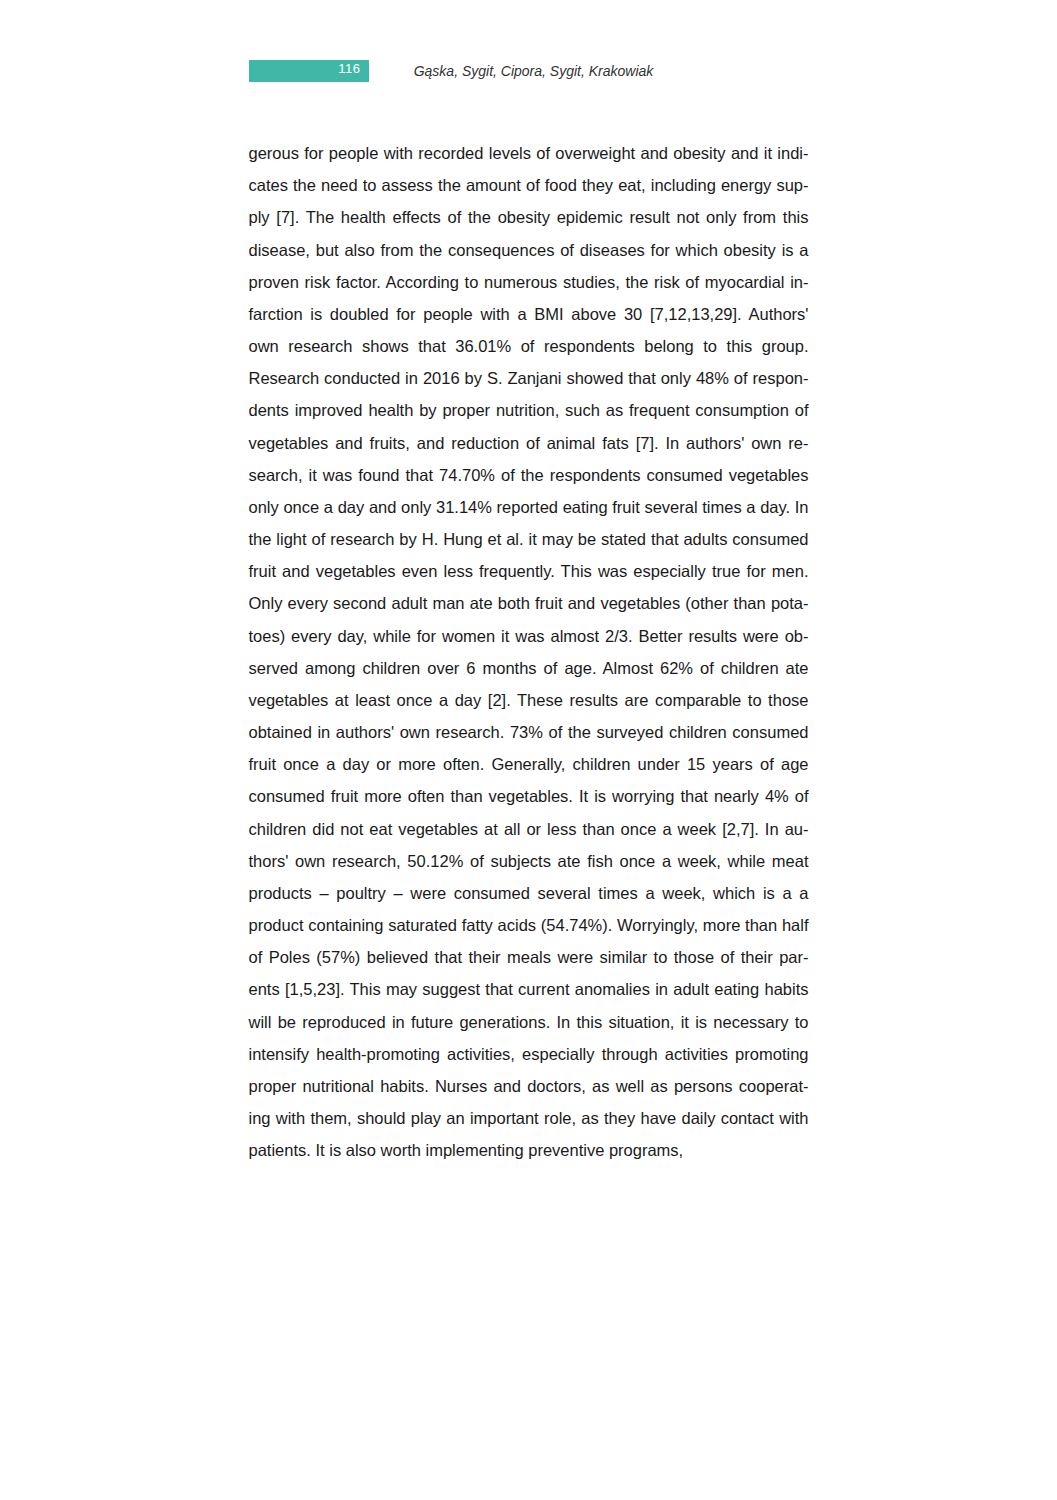116
Gąska, Sygit, Cipora, Sygit, Krakowiak
gerous for people with recorded levels of overweight and obesity and it indicates the need to assess the amount of food they eat, including energy supply [7]. The health effects of the obesity epidemic result not only from this disease, but also from the consequences of diseases for which obesity is a proven risk factor. According to numerous studies, the risk of myocardial infarction is doubled for people with a BMI above 30 [7,12,13,29]. Authors' own research shows that 36.01% of respondents belong to this group. Research conducted in 2016 by S. Zanjani showed that only 48% of respondents improved health by proper nutrition, such as frequent consumption of vegetables and fruits, and reduction of animal fats [7]. In authors' own research, it was found that 74.70% of the respondents consumed vegetables only once a day and only 31.14% reported eating fruit several times a day. In the light of research by H. Hung et al. it may be stated that adults consumed fruit and vegetables even less frequently. This was especially true for men. Only every second adult man ate both fruit and vegetables (other than potatoes) every day, while for women it was almost 2/3. Better results were observed among children over 6 months of age. Almost 62% of children ate vegetables at least once a day [2]. These results are comparable to those obtained in authors' own research. 73% of the surveyed children consumed fruit once a day or more often. Generally, children under 15 years of age consumed fruit more often than vegetables. It is worrying that nearly 4% of children did not eat vegetables at all or less than once a week [2,7]. In authors' own research, 50.12% of subjects ate fish once a week, while meat products – poultry – were consumed several times a week, which is a a product containing saturated fatty acids (54.74%). Worryingly, more than half of Poles (57%) believed that their meals were similar to those of their parents [1,5,23]. This may suggest that current anomalies in adult eating habits will be reproduced in future generations. In this situation, it is necessary to intensify health-promoting activities, especially through activities promoting proper nutritional habits. Nurses and doctors, as well as persons cooperating with them, should play an important role, as they have daily contact with patients. It is also worth implementing preventive programs,